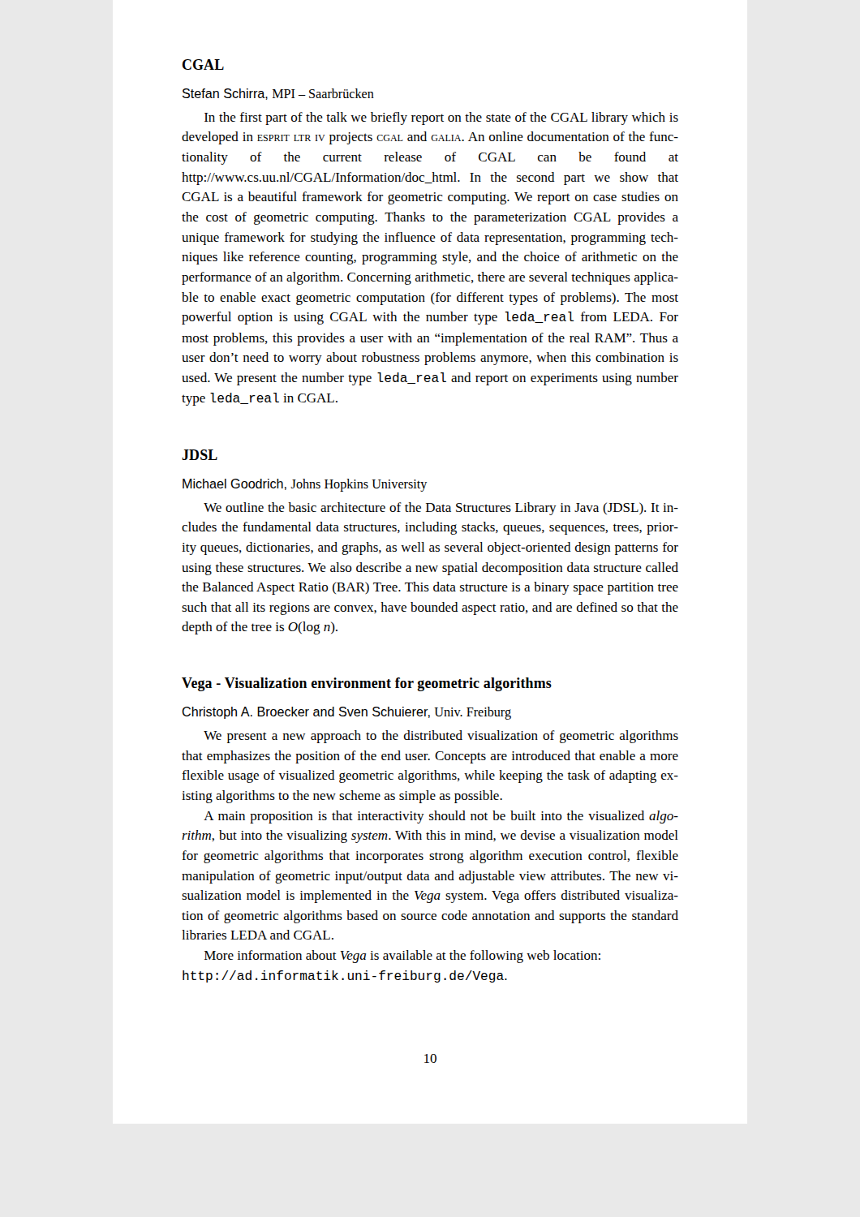CGAL
Stefan Schirra, MPI – Saarbrücken
In the first part of the talk we briefly report on the state of the CGAL library which is developed in esprit ltr iv projects cgal and galia. An online documentation of the functionality of the current release of CGAL can be found at http://www.cs.uu.nl/CGAL/Information/doc_html. In the second part we show that CGAL is a beautiful framework for geometric computing. We report on case studies on the cost of geometric computing. Thanks to the parameterization CGAL provides a unique framework for studying the influence of data representation, programming techniques like reference counting, programming style, and the choice of arithmetic on the performance of an algorithm. Concerning arithmetic, there are several techniques applicable to enable exact geometric computation (for different types of problems). The most powerful option is using CGAL with the number type leda_real from LEDA. For most problems, this provides a user with an “implementation of the real RAM”. Thus a user don’t need to worry about robustness problems anymore, when this combination is used. We present the number type leda_real and report on experiments using number type leda_real in CGAL.
JDSL
Michael Goodrich, Johns Hopkins University
We outline the basic architecture of the Data Structures Library in Java (JDSL). It includes the fundamental data structures, including stacks, queues, sequences, trees, priority queues, dictionaries, and graphs, as well as several object-oriented design patterns for using these structures. We also describe a new spatial decomposition data structure called the Balanced Aspect Ratio (BAR) Tree. This data structure is a binary space partition tree such that all its regions are convex, have bounded aspect ratio, and are defined so that the depth of the tree is O(log n).
Vega - Visualization environment for geometric algorithms
Christoph A. Broecker and Sven Schuierer, Univ. Freiburg
We present a new approach to the distributed visualization of geometric algorithms that emphasizes the position of the end user. Concepts are introduced that enable a more flexible usage of visualized geometric algorithms, while keeping the task of adapting existing algorithms to the new scheme as simple as possible.
A main proposition is that interactivity should not be built into the visualized algorithm, but into the visualizing system. With this in mind, we devise a visualization model for geometric algorithms that incorporates strong algorithm execution control, flexible manipulation of geometric input/output data and adjustable view attributes. The new visualization model is implemented in the Vega system. Vega offers distributed visualization of geometric algorithms based on source code annotation and supports the standard libraries LEDA and CGAL.
More information about Vega is available at the following web location:
http://ad.informatik.uni-freiburg.de/Vega.
10